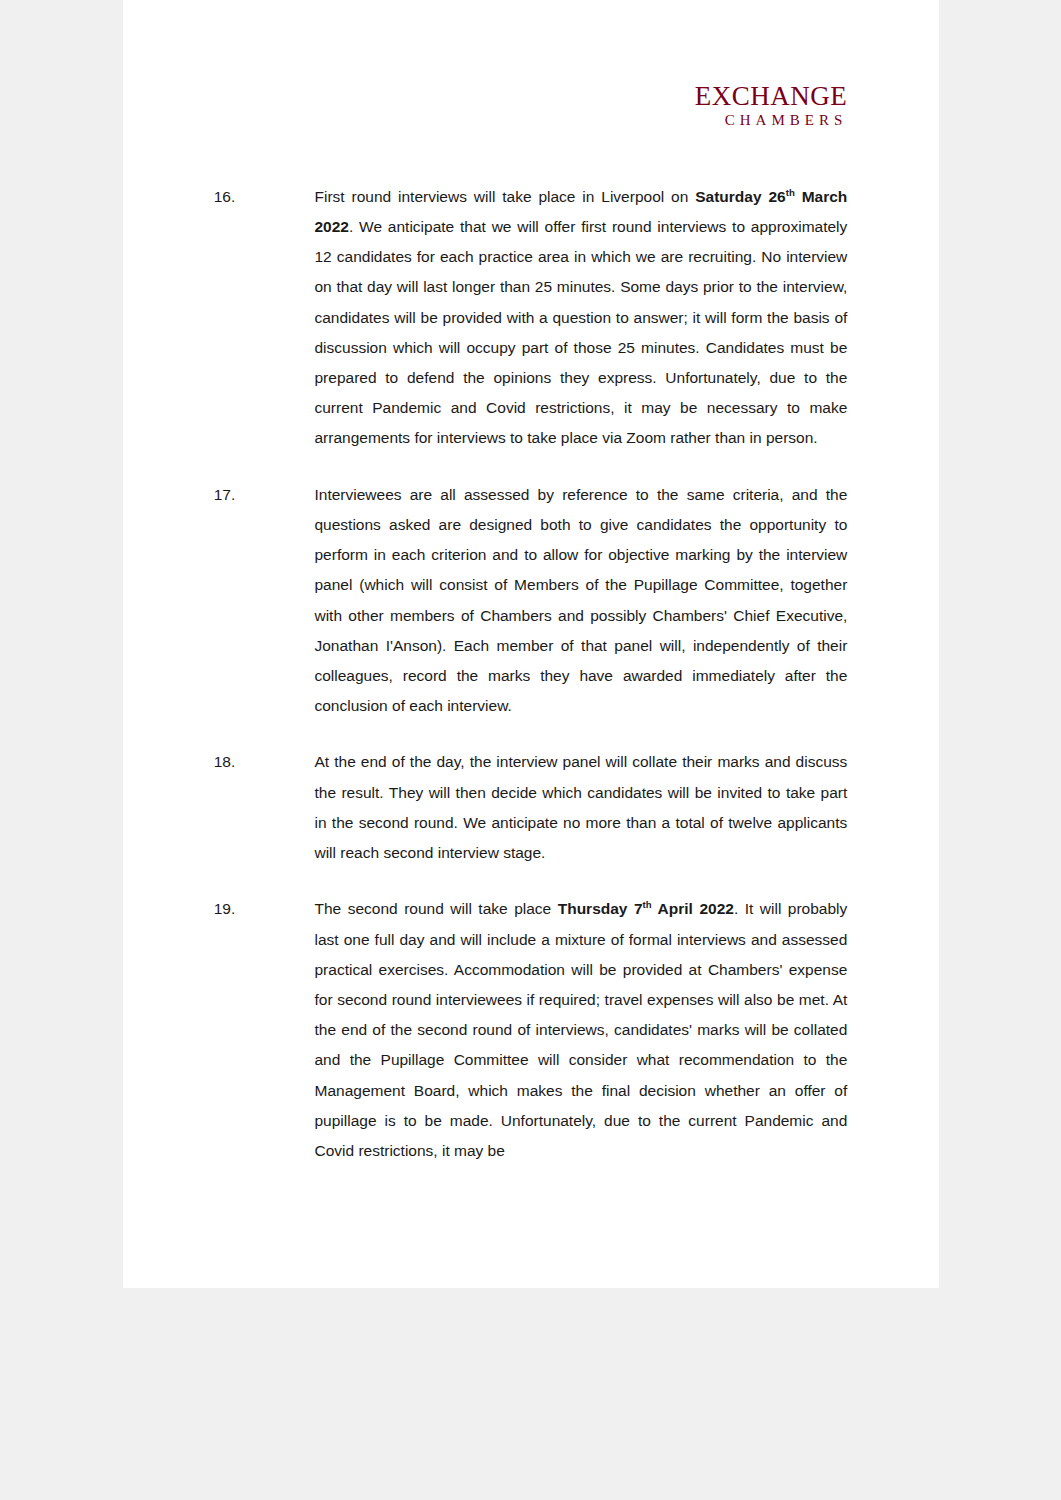EXCHANGE
CHAMBERS
16. First round interviews will take place in Liverpool on Saturday 26th March 2022. We anticipate that we will offer first round interviews to approximately 12 candidates for each practice area in which we are recruiting. No interview on that day will last longer than 25 minutes. Some days prior to the interview, candidates will be provided with a question to answer; it will form the basis of discussion which will occupy part of those 25 minutes. Candidates must be prepared to defend the opinions they express. Unfortunately, due to the current Pandemic and Covid restrictions, it may be necessary to make arrangements for interviews to take place via Zoom rather than in person.
17. Interviewees are all assessed by reference to the same criteria, and the questions asked are designed both to give candidates the opportunity to perform in each criterion and to allow for objective marking by the interview panel (which will consist of Members of the Pupillage Committee, together with other members of Chambers and possibly Chambers' Chief Executive, Jonathan I'Anson). Each member of that panel will, independently of their colleagues, record the marks they have awarded immediately after the conclusion of each interview.
18. At the end of the day, the interview panel will collate their marks and discuss the result. They will then decide which candidates will be invited to take part in the second round. We anticipate no more than a total of twelve applicants will reach second interview stage.
19. The second round will take place Thursday 7th April 2022. It will probably last one full day and will include a mixture of formal interviews and assessed practical exercises. Accommodation will be provided at Chambers' expense for second round interviewees if required; travel expenses will also be met. At the end of the second round of interviews, candidates' marks will be collated and the Pupillage Committee will consider what recommendation to the Management Board, which makes the final decision whether an offer of pupillage is to be made. Unfortunately, due to the current Pandemic and Covid restrictions, it may be